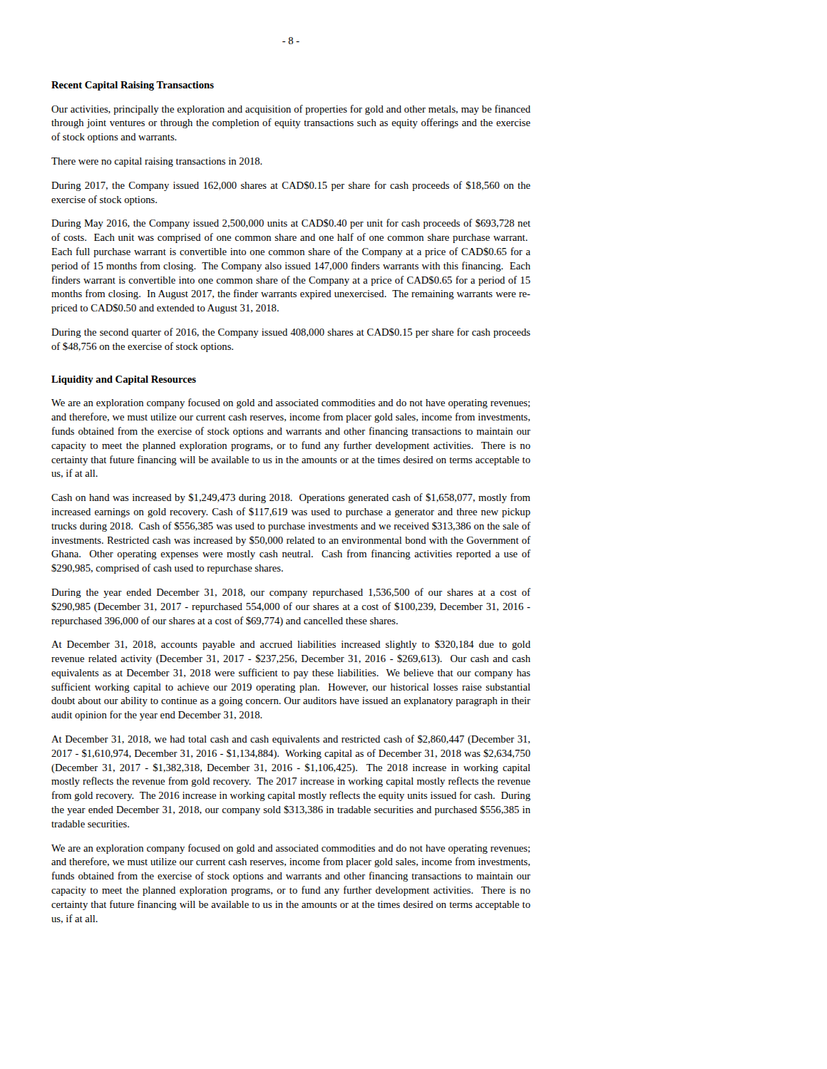- 8 -
Recent Capital Raising Transactions
Our activities, principally the exploration and acquisition of properties for gold and other metals, may be financed through joint ventures or through the completion of equity transactions such as equity offerings and the exercise of stock options and warrants.
There were no capital raising transactions in 2018.
During 2017, the Company issued 162,000 shares at CAD$0.15 per share for cash proceeds of $18,560 on the exercise of stock options.
During May 2016, the Company issued 2,500,000 units at CAD$0.40 per unit for cash proceeds of $693,728 net of costs. Each unit was comprised of one common share and one half of one common share purchase warrant. Each full purchase warrant is convertible into one common share of the Company at a price of CAD$0.65 for a period of 15 months from closing. The Company also issued 147,000 finders warrants with this financing. Each finders warrant is convertible into one common share of the Company at a price of CAD$0.65 for a period of 15 months from closing. In August 2017, the finder warrants expired unexercised. The remaining warrants were re-priced to CAD$0.50 and extended to August 31, 2018.
During the second quarter of 2016, the Company issued 408,000 shares at CAD$0.15 per share for cash proceeds of $48,756 on the exercise of stock options.
Liquidity and Capital Resources
We are an exploration company focused on gold and associated commodities and do not have operating revenues; and therefore, we must utilize our current cash reserves, income from placer gold sales, income from investments, funds obtained from the exercise of stock options and warrants and other financing transactions to maintain our capacity to meet the planned exploration programs, or to fund any further development activities. There is no certainty that future financing will be available to us in the amounts or at the times desired on terms acceptable to us, if at all.
Cash on hand was increased by $1,249,473 during 2018. Operations generated cash of $1,658,077, mostly from increased earnings on gold recovery. Cash of $117,619 was used to purchase a generator and three new pickup trucks during 2018. Cash of $556,385 was used to purchase investments and we received $313,386 on the sale of investments. Restricted cash was increased by $50,000 related to an environmental bond with the Government of Ghana. Other operating expenses were mostly cash neutral. Cash from financing activities reported a use of $290,985, comprised of cash used to repurchase shares.
During the year ended December 31, 2018, our company repurchased 1,536,500 of our shares at a cost of $290,985 (December 31, 2017 - repurchased 554,000 of our shares at a cost of $100,239, December 31, 2016 - repurchased 396,000 of our shares at a cost of $69,774) and cancelled these shares.
At December 31, 2018, accounts payable and accrued liabilities increased slightly to $320,184 due to gold revenue related activity (December 31, 2017 - $237,256, December 31, 2016 - $269,613). Our cash and cash equivalents as at December 31, 2018 were sufficient to pay these liabilities. We believe that our company has sufficient working capital to achieve our 2019 operating plan. However, our historical losses raise substantial doubt about our ability to continue as a going concern. Our auditors have issued an explanatory paragraph in their audit opinion for the year end December 31, 2018.
At December 31, 2018, we had total cash and cash equivalents and restricted cash of $2,860,447 (December 31, 2017 - $1,610,974, December 31, 2016 - $1,134,884). Working capital as of December 31, 2018 was $2,634,750 (December 31, 2017 - $1,382,318, December 31, 2016 - $1,106,425). The 2018 increase in working capital mostly reflects the revenue from gold recovery. The 2017 increase in working capital mostly reflects the revenue from gold recovery. The 2016 increase in working capital mostly reflects the equity units issued for cash. During the year ended December 31, 2018, our company sold $313,386 in tradable securities and purchased $556,385 in tradable securities.
We are an exploration company focused on gold and associated commodities and do not have operating revenues; and therefore, we must utilize our current cash reserves, income from placer gold sales, income from investments, funds obtained from the exercise of stock options and warrants and other financing transactions to maintain our capacity to meet the planned exploration programs, or to fund any further development activities. There is no certainty that future financing will be available to us in the amounts or at the times desired on terms acceptable to us, if at all.